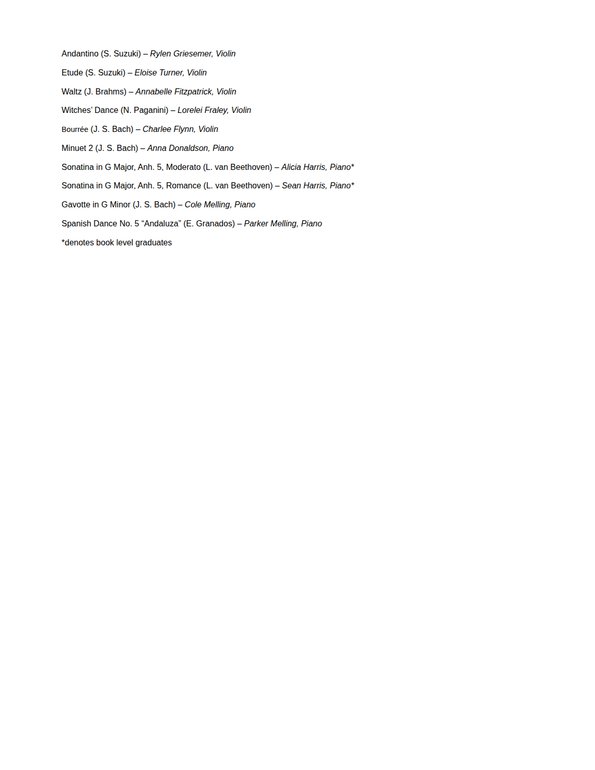Andantino (S. Suzuki) – Rylen Griesemer, Violin
Etude (S. Suzuki) – Eloise Turner, Violin
Waltz (J. Brahms) – Annabelle Fitzpatrick, Violin
Witches’ Dance (N. Paganini) – Lorelei Fraley, Violin
Bourrée (J. S. Bach) – Charlee Flynn, Violin
Minuet 2 (J. S. Bach) – Anna Donaldson, Piano
Sonatina in G Major, Anh. 5, Moderato (L. van Beethoven) – Alicia Harris, Piano*
Sonatina in G Major, Anh. 5, Romance (L. van Beethoven) – Sean Harris, Piano*
Gavotte in G Minor (J. S. Bach) – Cole Melling, Piano
Spanish Dance No. 5 “Andaluza” (E. Granados) – Parker Melling, Piano
*denotes book level graduates